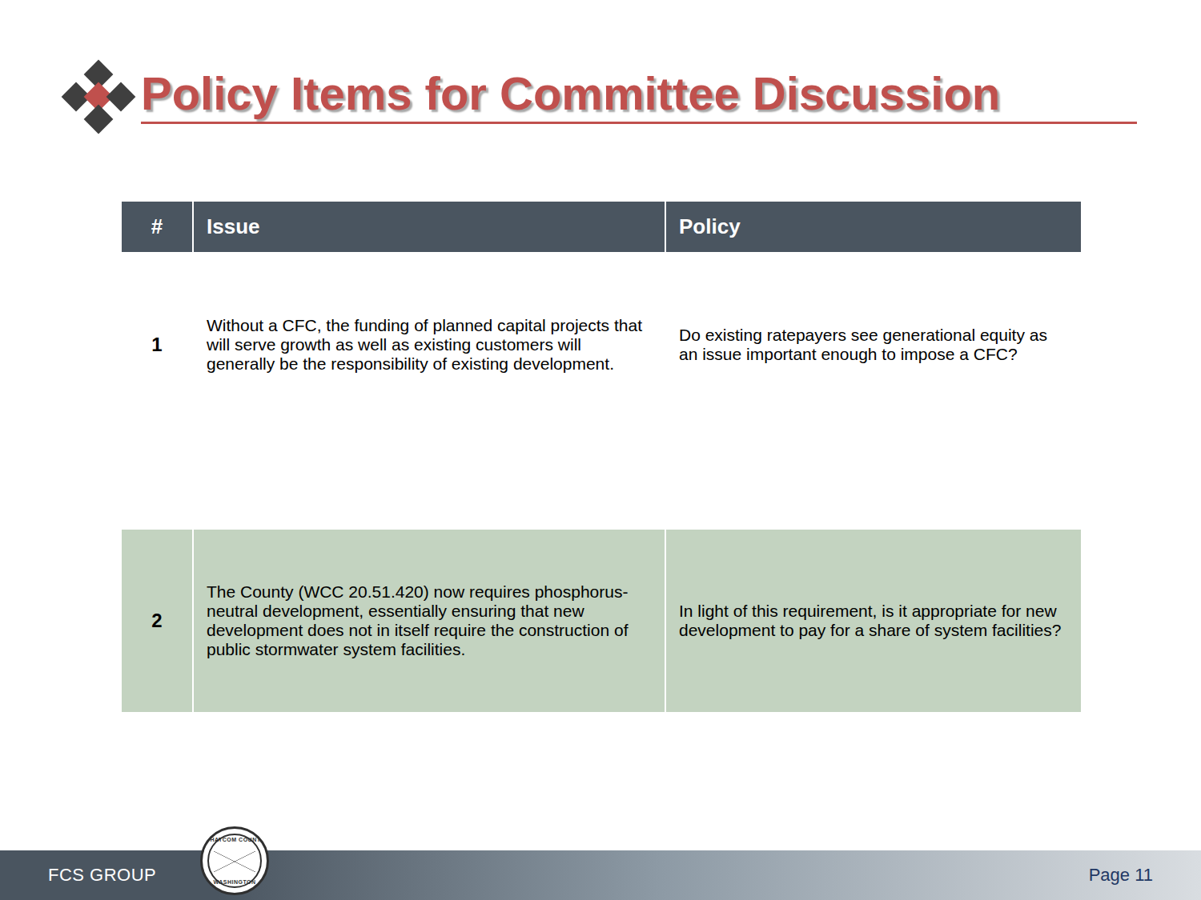Policy Items for Committee Discussion
| # | Issue | Policy |
| --- | --- | --- |
| 1 | Without a CFC, the funding of planned capital projects that will serve growth as well as existing customers will generally be the responsibility of existing development. | Do existing ratepayers see generational equity as an issue important enough to impose a CFC? |
| 2 | The County (WCC 20.51.420) now requires phosphorus-neutral development, essentially ensuring that new development does not in itself require the construction of public stormwater system facilities. | In light of this requirement, is it appropriate for new development to pay for a share of system facilities? |
FCS GROUP
Page 11
WHATCOM COUNTY
WASHINGTON